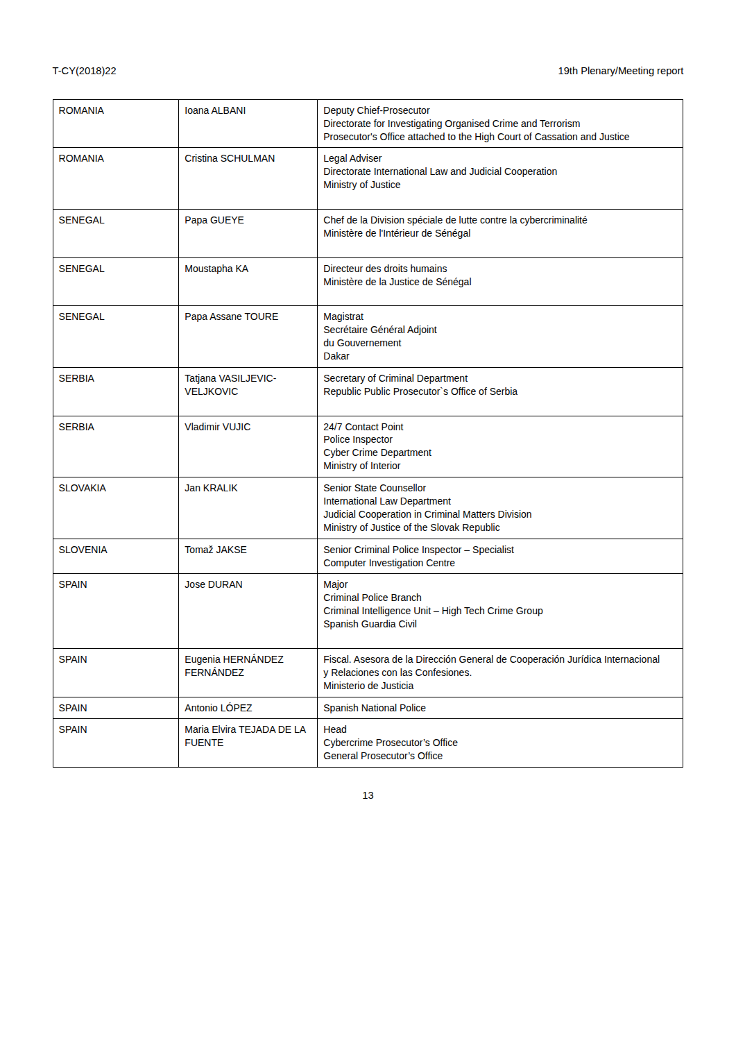T-CY(2018)22 19th Plenary/Meeting report
| ROMANIA | Ioana ALBANI | Deputy Chief-Prosecutor Directorate for Investigating Organised Crime and Terrorism Prosecutor's Office attached to the High Court of Cassation and Justice |
| ROMANIA | Cristina SCHULMAN | Legal Adviser Directorate International Law and Judicial Cooperation Ministry of Justice |
| SENEGAL | Papa GUEYE | Chef de la Division spéciale de lutte contre la cybercriminalité Ministère de l'Intérieur de Sénégal |
| SENEGAL | Moustapha KA | Directeur des droits humains Ministère de la Justice de Sénégal |
| SENEGAL | Papa Assane TOURE | Magistrat Secrétaire Général Adjoint du Gouvernement Dakar |
| SERBIA | Tatjana VASILJEVIC-VELJKOVIC | Secretary of Criminal Department Republic Public Prosecutor`s Office of Serbia |
| SERBIA | Vladimir VUJIC | 24/7 Contact Point Police Inspector Cyber Crime Department Ministry of Interior |
| SLOVAKIA | Jan KRALIK | Senior State Counsellor International Law Department Judicial Cooperation in Criminal Matters Division Ministry of Justice of the Slovak Republic |
| SLOVENIA | Tomaž JAKSE | Senior Criminal Police Inspector – Specialist Computer Investigation Centre |
| SPAIN | Jose DURAN | Major Criminal Police Branch Criminal Intelligence Unit – High Tech Crime Group Spanish Guardia Civil |
| SPAIN | Eugenia HERNÁNDEZ FERNÁNDEZ | Fiscal. Asesora de la Dirección General de Cooperación Jurídica Internacional y Relaciones con las Confesiones. Ministerio de Justicia |
| SPAIN | Antonio LÓPEZ | Spanish National Police |
| SPAIN | Maria Elvira TEJADA DE LA FUENTE | Head Cybercrime Prosecutor’s Office General Prosecutor’s Office |
13